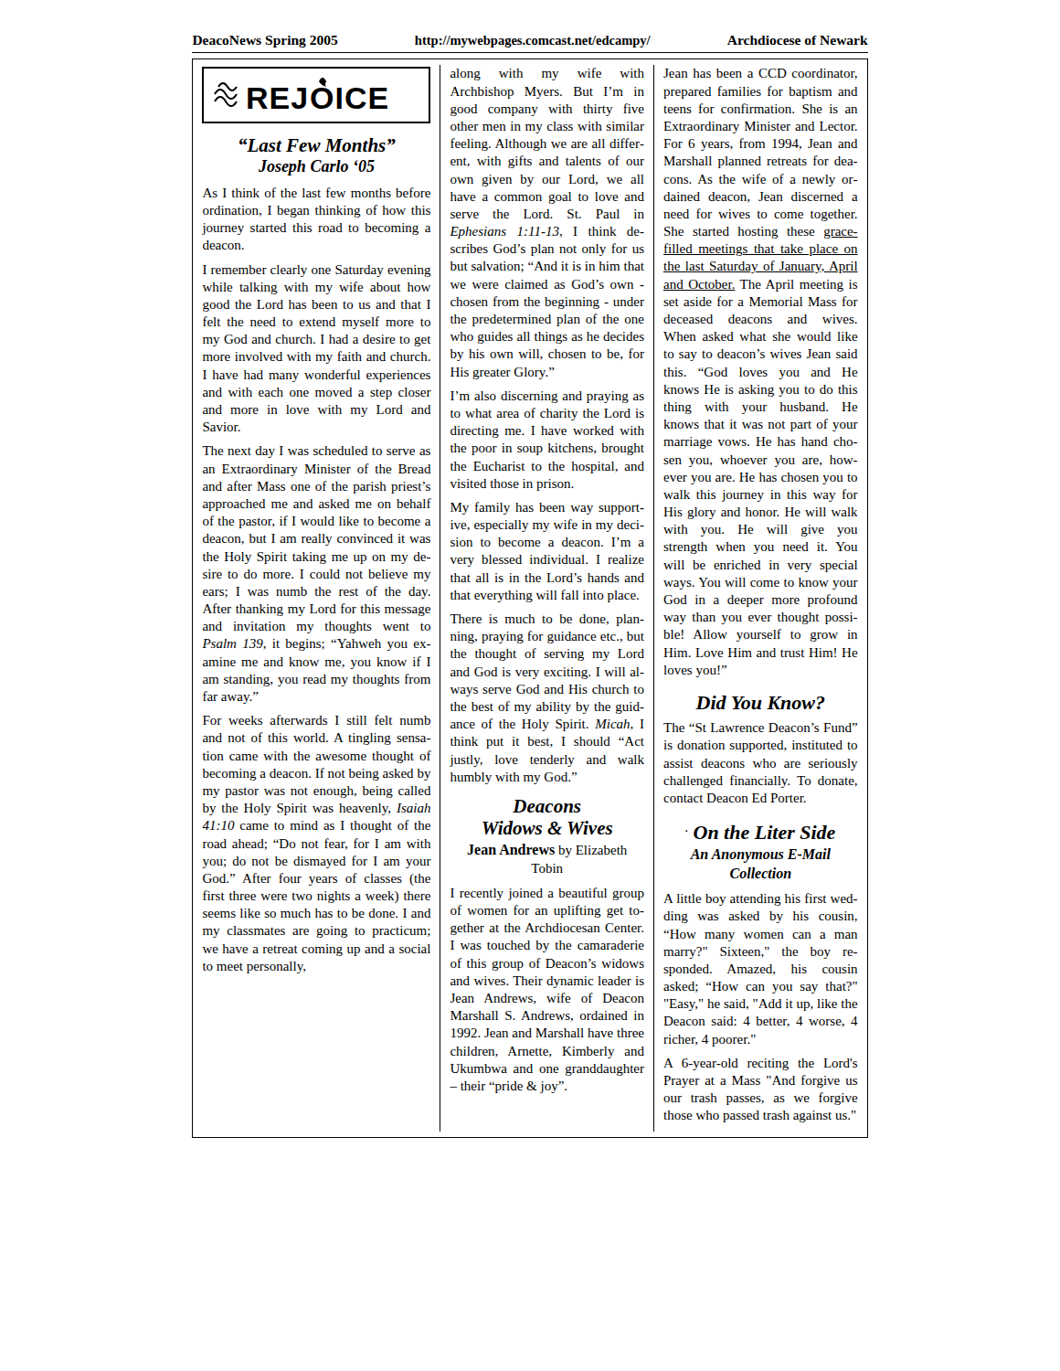DeacoNews Spring 2005 http://mywebpages.comcast.net/edcampy/ Archdiocese of Newark
REJ OICE
“Last Few Months”
Joseph Carlo ‘05
As I think of the last few months before ordination, I began thinking of how this journey started this road to becoming a deacon.
I remember clearly one Saturday evening while talking with my wife about how good the Lord has been to us and that I felt the need to extend myself more to my God and church. I had a desire to get more involved with my faith and church. I have had many wonderful experiences and with each one moved a step closer and more in love with my Lord and Savior.
The next day I was scheduled to serve as an Extraordinary Minister of the Bread and after Mass one of the parish priest’s approached me and asked me on behalf of the pastor, if I would like to become a deacon, but I am really convinced it was the Holy Spirit taking me up on my desire to do more. I could not believe my ears; I was numb the rest of the day. After thanking my Lord for this message and invitation my thoughts went to Psalm 139, it begins; “Yahweh you examine me and know me, you know if I am standing, you read my thoughts from far away.”
For weeks afterwards I still felt numb and not of this world. A tingling sensation came with the awesome thought of becoming a deacon. If not being asked by my pastor was not enough, being called by the Holy Spirit was heavenly, Isaiah 41:10 came to mind as I thought of the road ahead; “Do not fear, for I am with you; do not be dismayed for I am your God.” After four years of classes (the first three were two nights a week) there seems like so much has to be done. I and my classmates are going to practicum; we have a retreat coming up and a social to meet personally,
along with my wife with Archbishop Myers. But I’m in good company with thirty five other men in my class with similar feeling. Although we are all different, with gifts and talents of our own given by our Lord, we all have a common goal to love and serve the Lord. St. Paul in Ephesians 1:11-13, I think describes God’s plan not only for us but salvation; “And it is in him that we were claimed as God’s own - chosen from the beginning - under the predetermined plan of the one who guides all things as he decides by his own will, chosen to be, for His greater Glory.”
I’m also discerning and praying as to what area of charity the Lord is directing me. I have worked with the poor in soup kitchens, brought the Eucharist to the hospital, and visited those in prison.
My family has been way supportive, especially my wife in my decision to become a deacon. I’m a very blessed individual. I realize that all is in the Lord’s hands and that everything will fall into place.
There is much to be done, planning, praying for guidance etc., but the thought of serving my Lord and God is very exciting. I will always serve God and His church to the best of my ability by the guidance of the Holy Spirit. Micah, I think put it best, I should “Act justly, love tenderly and walk humbly with my God.”
Deacons
Widows & Wives
Jean Andrews by Elizabeth Tobin
I recently joined a beautiful group of women for an uplifting get together at the Archdiocesan Center. I was touched by the camaraderie of this group of Deacon’s widows and wives. Their dynamic leader is Jean Andrews, wife of Deacon Marshall S. Andrews, ordained in 1992. Jean and Marshall have three children, Arnette, Kimberly and Ukumbwa and one granddaughter – their “pride & joy”.
Jean has been a CCD coordinator, prepared families for baptism and teens for confirmation. She is an Extraordinary Minister and Lector. For 6 years, from 1994, Jean and Marshall planned retreats for deacons. As the wife of a newly ordained deacon, Jean discerned a need for wives to come together. She started hosting these grace-filled meetings that take place on the last Saturday of January, April and October. The April meeting is set aside for a Memorial Mass for deceased deacons and wives. When asked what she would like to say to deacon’s wives Jean said this. “God loves you and He knows He is asking you to do this thing with your husband. He knows that it was not part of your marriage vows. He has hand chosen you, whoever you are, however you are. He has chosen you to walk this journey in this way for His glory and honor. He will walk with you. He will give you strength when you need it. You will be enriched in very special ways. You will come to know your God in a deeper more profound way than you ever thought possible! Allow yourself to grow in Him. Love Him and trust Him! He loves you!”
Did You Know?
The “St Lawrence Deacon’s Fund” is donation supported, instituted to assist deacons who are seriously challenged financially. To donate, contact Deacon Ed Porter.
. On the Liter Side
An Anonymous E-Mail Collection
A little boy attending his first wedding was asked by his cousin, “How many women can a man marry?" Sixteen," the boy responded. Amazed, his cousin asked; “How can you say that?" "Easy," he said, "Add it up, like the Deacon said: 4 better, 4 worse, 4 richer, 4 poorer."
A 6-year-old reciting the Lord's Prayer at a Mass "And forgive us our trash passes, as we forgive those who passed trash against us."